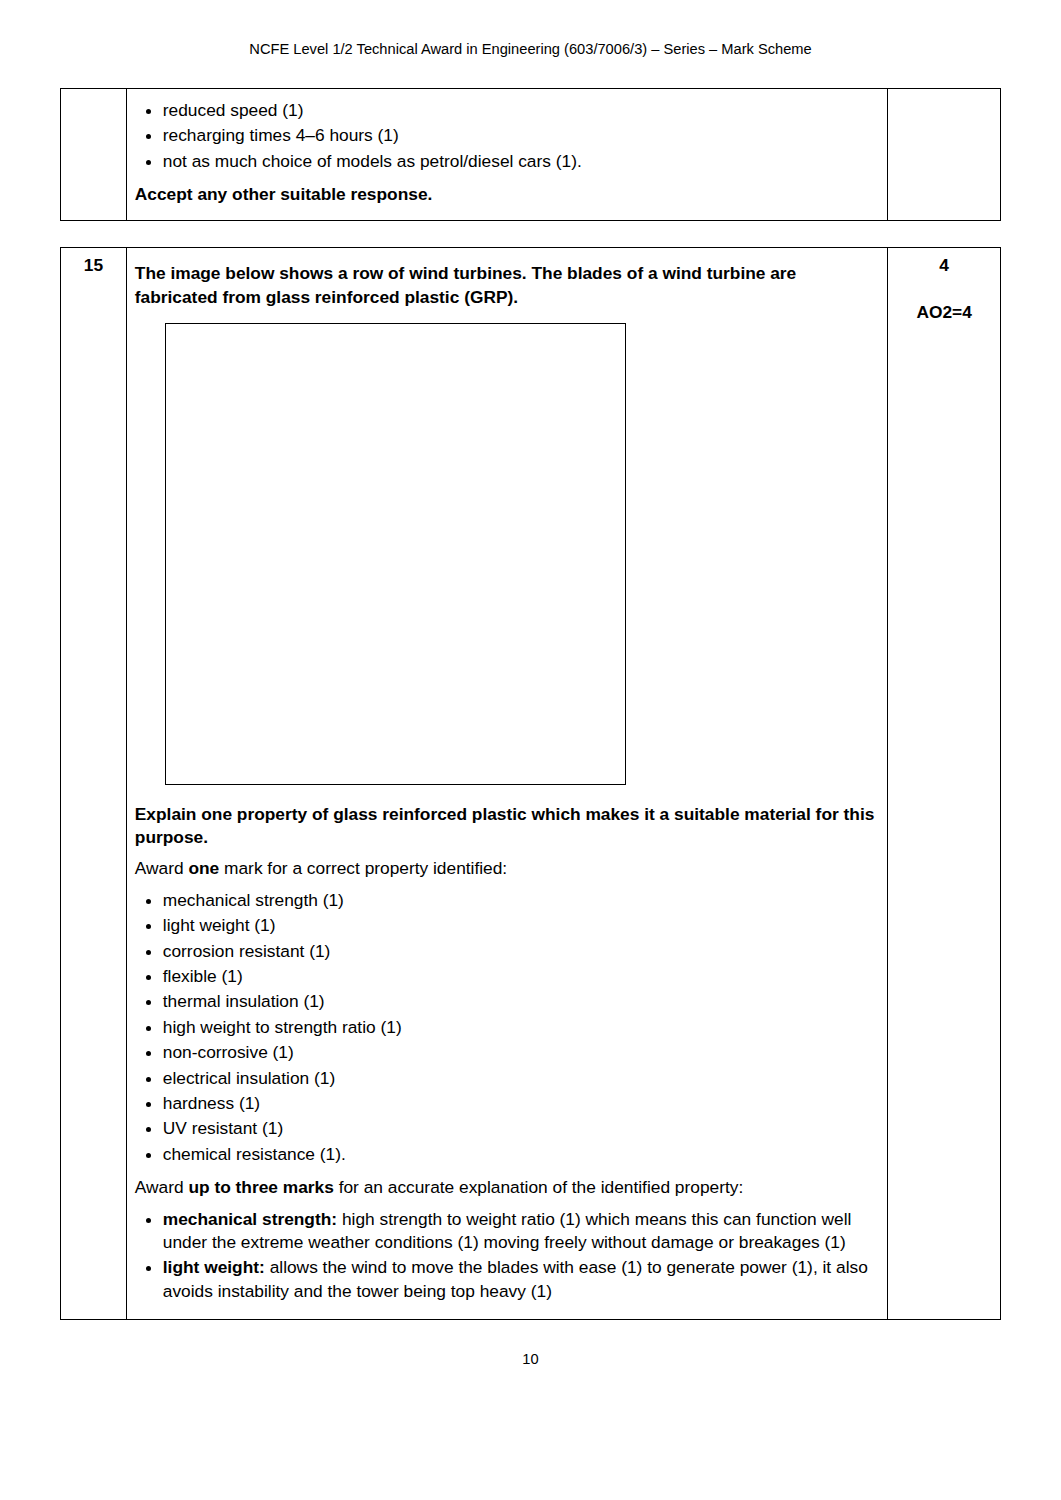NCFE Level 1/2 Technical Award in Engineering (603/7006/3) – Series – Mark Scheme
| | reduced speed (1) recharging times 4–6 hours (1) not as much choice of models as petrol/diesel cars (1). Accept any other suitable response. | |
| 15 | The image below shows a row of wind turbines. The blades of a wind turbine are fabricated from glass reinforced plastic (GRP). Explain one property of glass reinforced plastic which makes it a suitable material for this purpose. Award one mark for a correct property identified: mechanical strength (1) light weight (1) corrosion resistant (1) flexible (1) thermal insulation (1) high weight to strength ratio (1) non-corrosive (1) electrical insulation (1) hardness (1) UV resistant (1) chemical resistance (1). Award up to three marks for an accurate explanation of the identified property: mechanical strength: high strength to weight ratio (1) which means this can function well under the extreme weather conditions (1) moving freely without damage or breakages (1) light weight: allows the wind to move the blades with ease (1) to generate power (1), it also avoids instability and the tower being top heavy (1) | 4 AO2=4 |
10